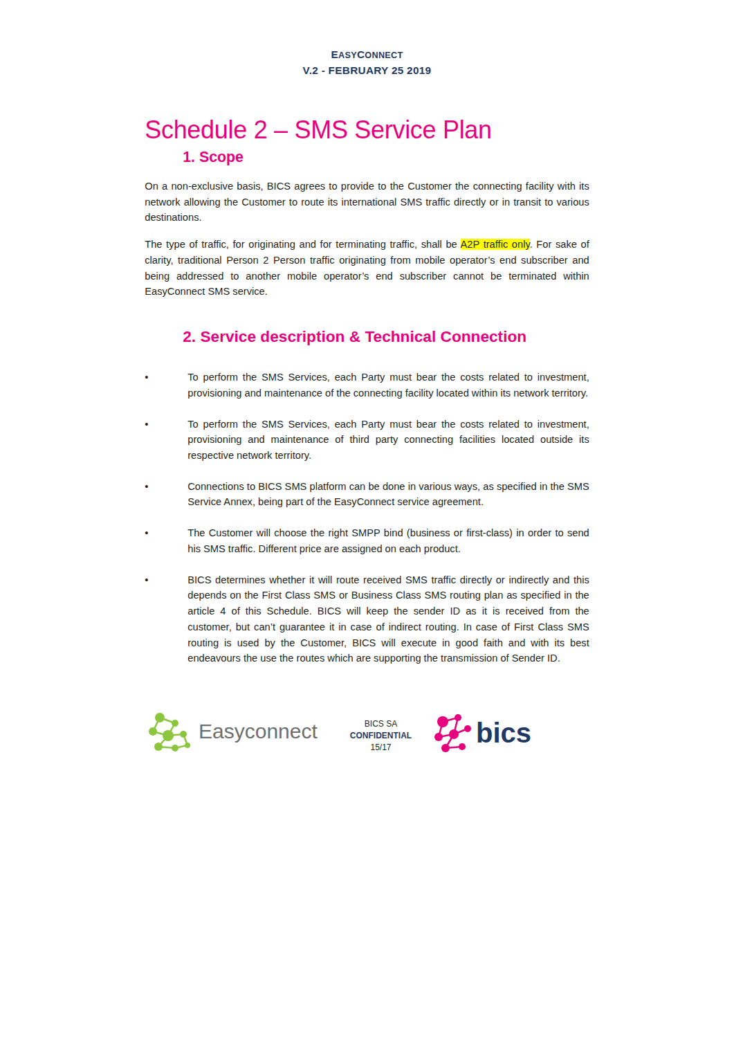EASYCONNECT
V.2 - FEBRUARY 25 2019
Schedule 2 – SMS Service Plan
1. Scope
On a non-exclusive basis, BICS agrees to provide to the Customer the connecting facility with its network allowing the Customer to route its international SMS traffic directly or in transit to various destinations.
The type of traffic, for originating and for terminating traffic, shall be A2P traffic only. For sake of clarity, traditional Person 2 Person traffic originating from mobile operator’s end subscriber and being addressed to another mobile operator’s end subscriber cannot be terminated within EasyConnect SMS service.
2. Service description & Technical Connection
To perform the SMS Services, each Party must bear the costs related to investment, provisioning and maintenance of the connecting facility located within its network territory.
To perform the SMS Services, each Party must bear the costs related to investment, provisioning and maintenance of third party connecting facilities located outside its respective network territory.
Connections to BICS SMS platform can be done in various ways, as specified in the SMS Service Annex, being part of the EasyConnect service agreement.
The Customer will choose the right SMPP bind (business or first-class) in order to send his SMS traffic. Different price are assigned on each product.
BICS determines whether it will route received SMS traffic directly or indirectly and this depends on the First Class SMS or Business Class SMS routing plan as specified in the article 4 of this Schedule. BICS will keep the sender ID as it is received from the customer, but can’t guarantee it in case of indirect routing. In case of First Class SMS routing is used by the Customer, BICS will execute in good faith and with its best endeavours the use the routes which are supporting the transmission of Sender ID.
Easyconnect
BICS SA
CONFIDENTIAL
15/17
bics